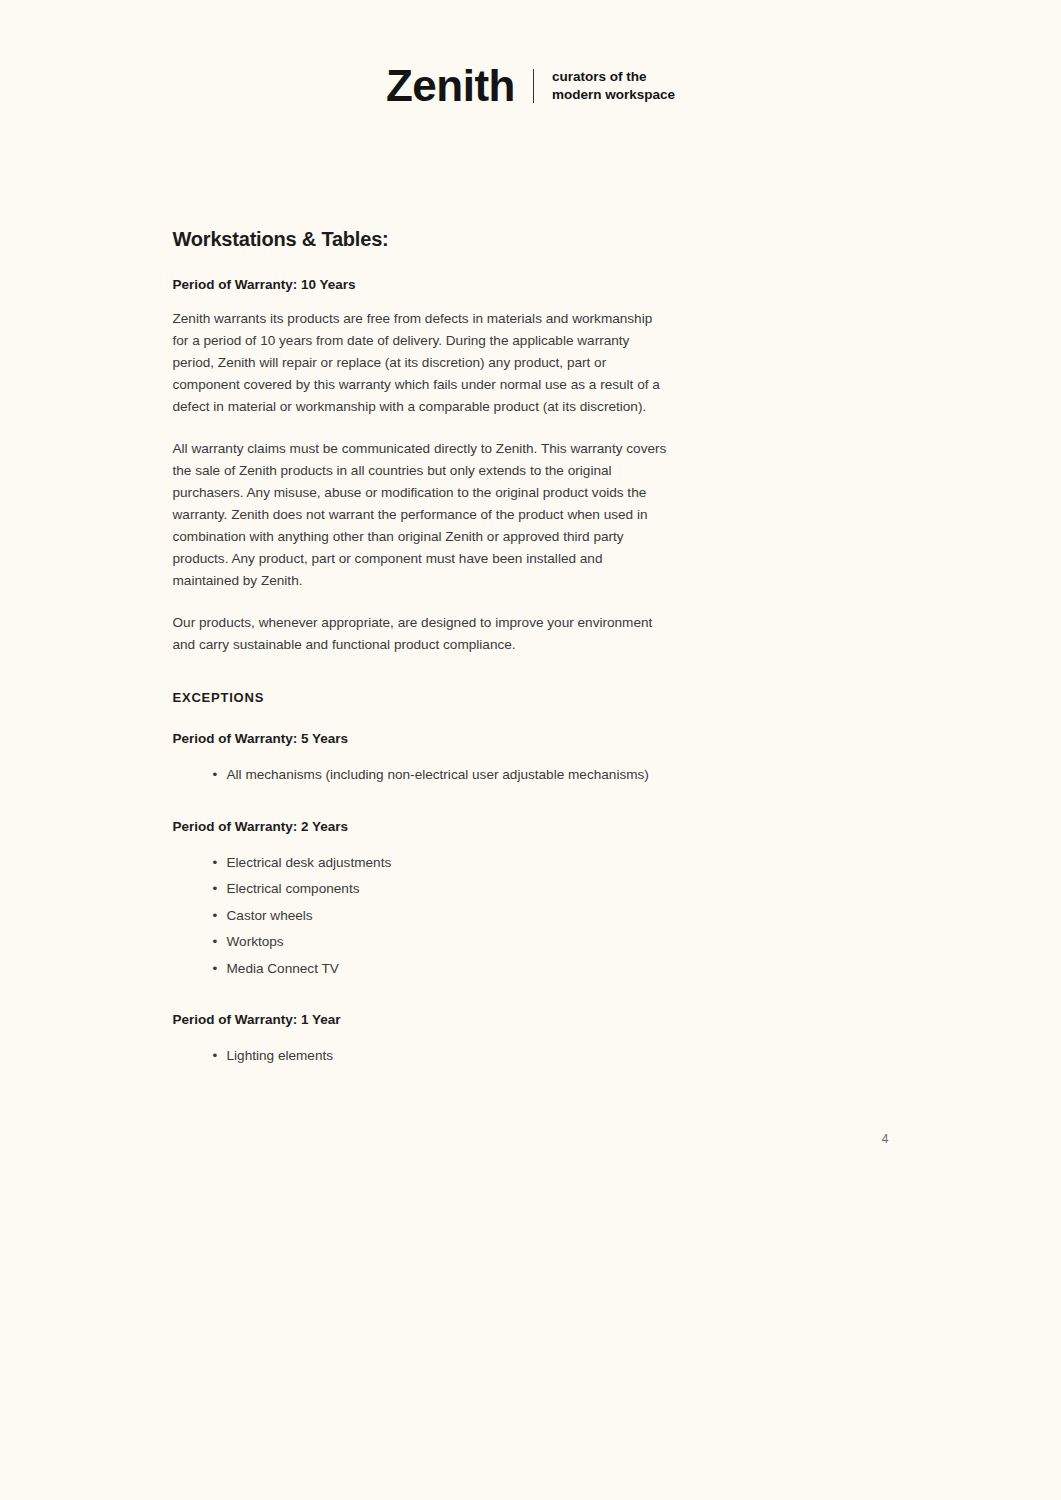Zenith
curators of the
modern workspace
Workstations & Tables:
Period of Warranty: 10 Years
Zenith warrants its products are free from defects in materials and workmanship for a period of 10 years from date of delivery. During the applicable warranty period, Zenith will repair or replace (at its discretion) any product, part or component covered by this warranty which fails under normal use as a result of a defect in material or workmanship with a comparable product (at its discretion).
All warranty claims must be communicated directly to Zenith. This warranty covers the sale of Zenith products in all countries but only extends to the original purchasers. Any misuse, abuse or modification to the original product voids the warranty. Zenith does not warrant the performance of the product when used in combination with anything other than original Zenith or approved third party products. Any product, part or component must have been installed and maintained by Zenith.
Our products, whenever appropriate, are designed to improve your environment and carry sustainable and functional product compliance.
EXCEPTIONS
Period of Warranty: 5 Years
All mechanisms (including non-electrical user adjustable mechanisms)
Period of Warranty: 2 Years
Electrical desk adjustments
Electrical components
Castor wheels
Worktops
Media Connect TV
Period of Warranty: 1 Year
Lighting elements
4